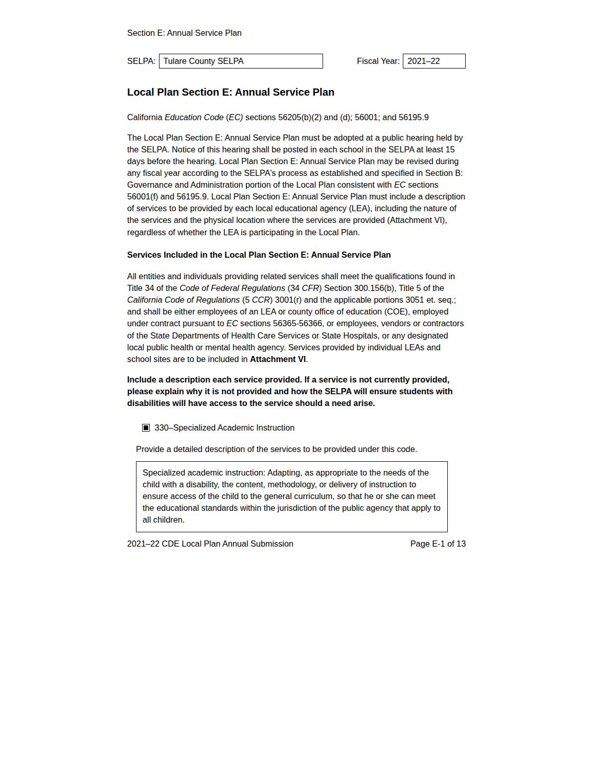Section E: Annual Service Plan
SELPA: Tulare County SELPA
Fiscal Year: 2021–22
Local Plan Section E: Annual Service Plan
California Education Code (EC) sections 56205(b)(2) and (d); 56001; and 56195.9
The Local Plan Section E: Annual Service Plan must be adopted at a public hearing held by the SELPA. Notice of this hearing shall be posted in each school in the SELPA at least 15 days before the hearing. Local Plan Section E: Annual Service Plan may be revised during any fiscal year according to the SELPA's process as established and specified in Section B: Governance and Administration portion of the Local Plan consistent with EC sections 56001(f) and 56195.9. Local Plan Section E: Annual Service Plan must include a description of services to be provided by each local educational agency (LEA), including the nature of the services and the physical location where the services are provided (Attachment VI), regardless of whether the LEA is participating in the Local Plan.
Services Included in the Local Plan Section E: Annual Service Plan
All entities and individuals providing related services shall meet the qualifications found in Title 34 of the Code of Federal Regulations (34 CFR) Section 300.156(b), Title 5 of the California Code of Regulations (5 CCR) 3001(r) and the applicable portions 3051 et. seq.; and shall be either employees of an LEA or county office of education (COE), employed under contract pursuant to EC sections 56365-56366, or employees, vendors or contractors of the State Departments of Health Care Services or State Hospitals, or any designated local public health or mental health agency. Services provided by individual LEAs and school sites are to be included in Attachment VI.
Include a description each service provided. If a service is not currently provided, please explain why it is not provided and how the SELPA will ensure students with disabilities will have access to the service should a need arise.
330–Specialized Academic Instruction
Provide a detailed description of the services to be provided under this code.
Specialized academic instruction: Adapting, as appropriate to the needs of the child with a disability, the content, methodology, or delivery of instruction to ensure access of the child to the general curriculum, so that he or she can meet the educational standards within the jurisdiction of the public agency that apply to all children.
2021–22 CDE Local Plan Annual Submission
Page E-1 of 13